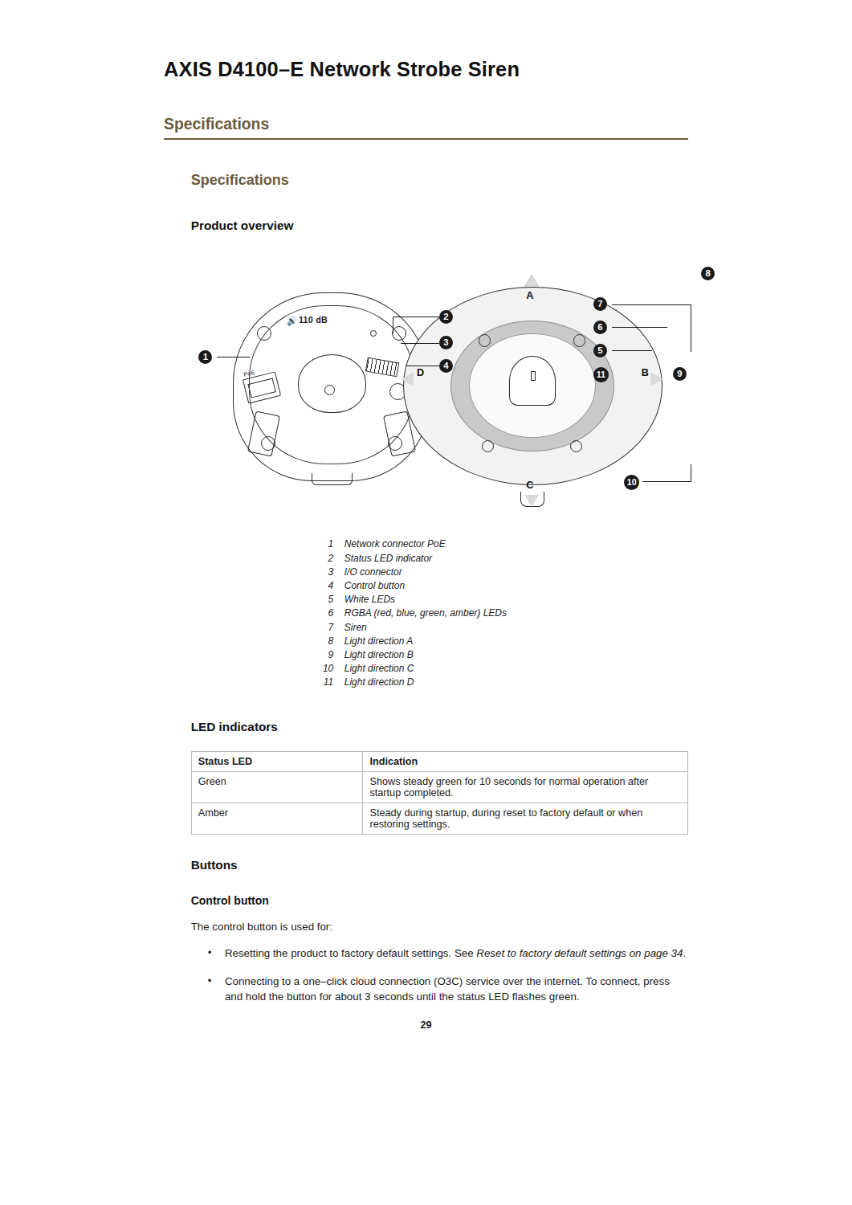AXIS D4100–E Network Strobe Siren
Specifications
Specifications
Product overview
🔊110 dB
1
2
3
4
A
B
C
D
7
6
5
8
9
11
10
| 1 | Network connector PoE |
| 2 | Status LED indicator |
| 3 | I/O connector |
| 4 | Control button |
| 5 | White LEDs |
| 6 | RGBA (red, blue, green, amber) LEDs |
| 7 | Siren |
| 8 | Light direction A |
| 9 | Light direction B |
| 10 | Light direction C |
| 11 | Light direction D |
LED indicators
| Status LED | Indication |
| --- | --- |
| Green | Shows steady green for 10 seconds for normal operation after startup completed. |
| Amber | Steady during startup, during reset to factory default or when restoring settings. |
Buttons
Control button
The control button is used for:
Resetting the product to factory default settings. See Reset to factory default settings on page 34.
Connecting to a one–click cloud connection (O3C) service over the internet. To connect, press and hold the button for about 3 seconds until the status LED flashes green.
29